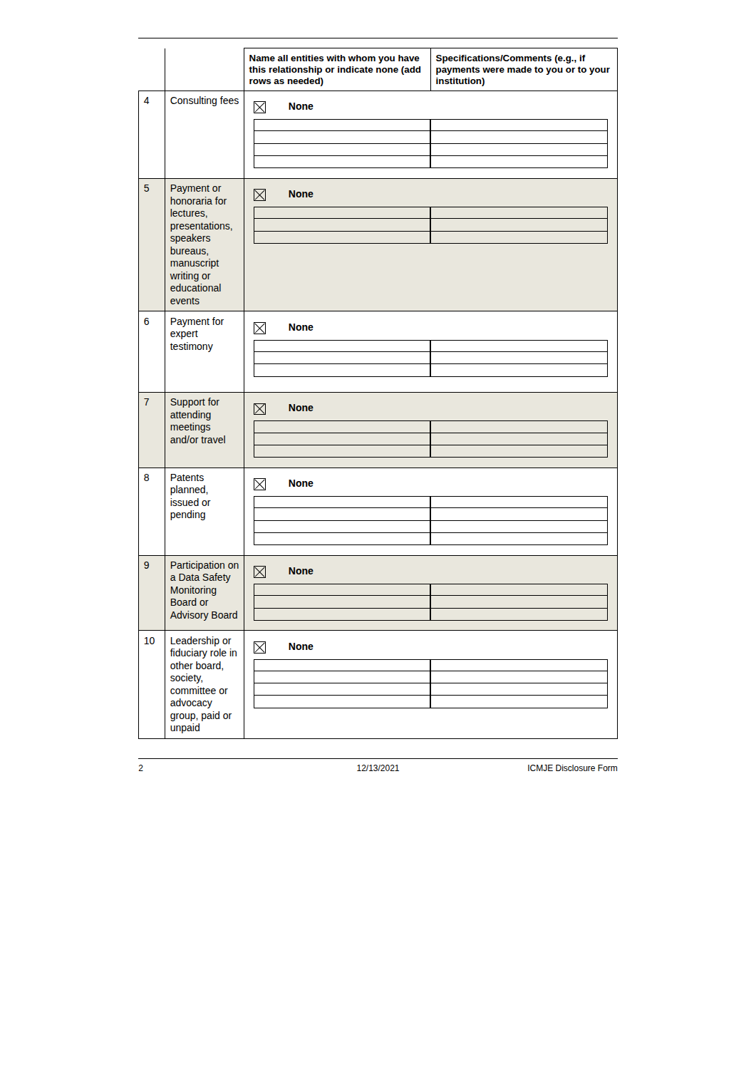| | | Name all entities with whom you have this relationship or indicate none (add rows as needed) | Specifications/Comments (e.g., if payments were made to you or to your institution) |
| 4 | Consulting fees | None |
| 5 | Payment or honoraria for lectures, presentations, speakers bureaus, manuscript writing or educational events | None |
| 6 | Payment for expert testimony | None |
| 7 | Support for attending meetings and/or travel | None |
| 8 | Patents planned, issued or pending | None |
| 9 | Participation on a Data Safety Monitoring Board or Advisory Board | None |
| 10 | Leadership or fiduciary role in other board, society, committee or advocacy group, paid or unpaid | None |
2
12/13/2021
ICMJE Disclosure Form